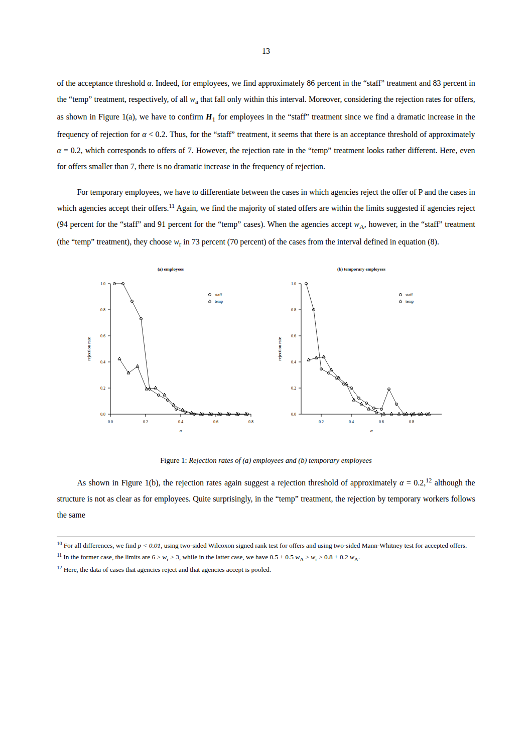13
of the acceptance threshold α. Indeed, for employees, we find approximately 86 percent in the “staff” treatment and 83 percent in the “temp” treatment, respectively, of all wa that fall only within this interval. Moreover, considering the rejection rates for offers, as shown in Figure 1(a), we have to confirm H1 for employees in the “staff” treatment since we find a dramatic increase in the frequency of rejection for α < 0.2. Thus, for the “staff” treatment, it seems that there is an acceptance threshold of approximately α = 0.2, which corresponds to offers of 7. However, the rejection rate in the “temp” treatment looks rather different. Here, even for offers smaller than 7, there is no dramatic increase in the frequency of rejection.
For temporary employees, we have to differentiate between the cases in which agencies reject the offer of P and the cases in which agencies accept their offers.11 Again, we find the majority of stated offers are within the limits suggested if agencies reject (94 percent for the “staff” and 91 percent for the “temp” cases). When the agencies accept wA, however, in the “staff” treatment (the “temp” treatment), they choose wr in 73 percent (70 percent) of the cases from the interval defined in equation (8).
(a) employees 0.0 0.2 0.4 0.6 0.8 1.0 0.0 0.2 0.4 0.6 0.8 α rejection rate staff temp (b) temporary employees 0.0 0.2 0.4 0.6 0.8 1.0 0.2 0.4 0.6 0.8 α rejection rate staff temp
Figure 1: Rejection rates of (a) employees and (b) temporary employees
As shown in Figure 1(b), the rejection rates again suggest a rejection threshold of approximately α = 0.2,12 although the structure is not as clear as for employees. Quite surprisingly, in the “temp” treatment, the rejection by temporary workers follows the same
10 For all differences, we find p < 0.01, using two-sided Wilcoxon signed rank test for offers and using two-sided Mann-Whitney test for accepted offers.
11 In the former case, the limits are 6 > wr > 3, while in the latter case, we have 0.5 + 0.5 wA > wr > 0.8 + 0.2 wA.
12 Here, the data of cases that agencies reject and that agencies accept is pooled.